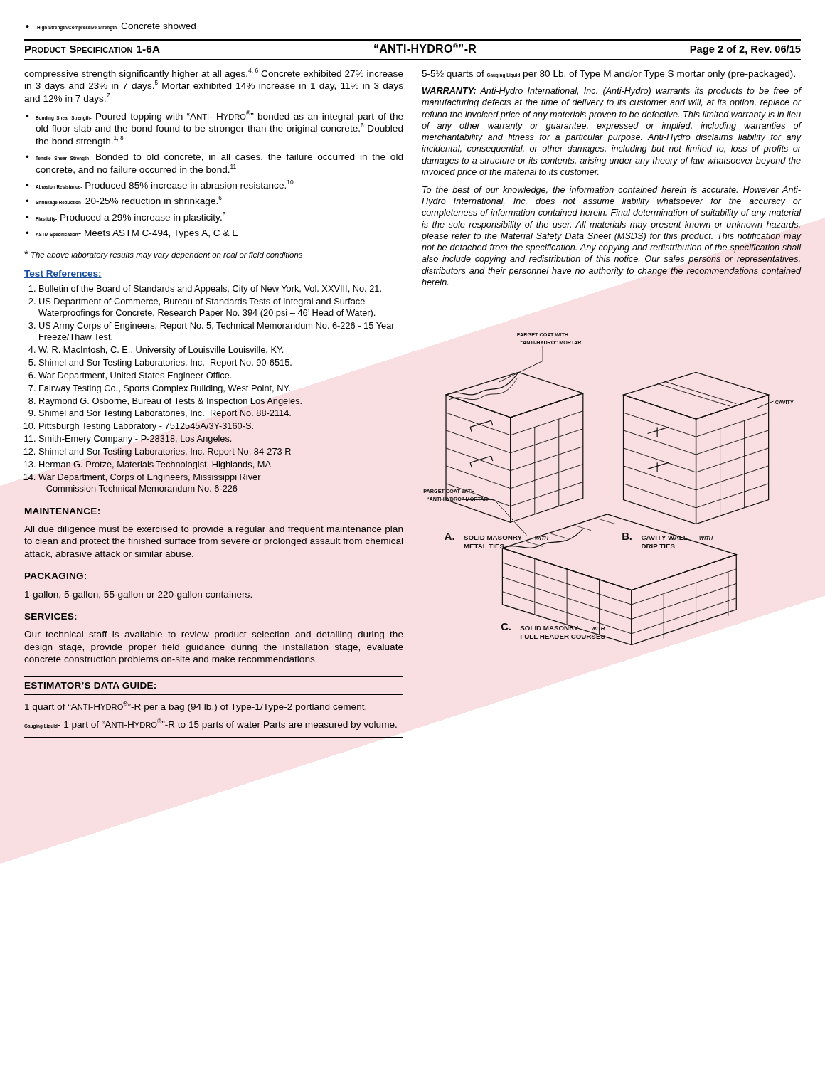High Strength/Compressive Strength- Concrete showed
Product Specification 1-6A “ANTI-HYDRO®”-R Page 2 of 2, Rev. 06/15
compressive strength significantly higher at all ages.4, 6 Concrete exhibited 27% increase in 3 days and 23% in 7 days.5 Mortar exhibited 14% increase in 1 day, 11% in 3 days and 12% in 7 days.7
Bonding Shear Strength- Poured topping with “ANTI- HYDRO®” bonded as an integral part of the old floor slab and the bond found to be stronger than the original concrete.6 Doubled the bond strength.1, 8
Tensile Shear Strength- Bonded to old concrete, in all cases, the failure occurred in the old concrete, and no failure occurred in the bond.11
Abrasion Resistance- Produced 85% increase in abrasion resistance.10
Shrinkage Reduction- 20-25% reduction in shrinkage.6
Plasticity- Produced a 29% increase in plasticity.6
ASTM Specification- Meets ASTM C-494, Types A, C & E
* The above laboratory results may vary dependent on real or field conditions
Test References:
Bulletin of the Board of Standards and Appeals, City of New York, Vol. XXVIII, No. 21.
US Department of Commerce, Bureau of Standards Tests of Integral and Surface Waterproofings for Concrete, Research Paper No. 394 (20 psi – 46’ Head of Water).
US Army Corps of Engineers, Report No. 5, Technical Memorandum No. 6-226 - 15 Year Freeze/Thaw Test.
W. R. MacIntosh, C. E., University of Louisville Louisville, KY.
Shimel and Sor Testing Laboratories, Inc. Report No. 90-6515.
War Department, United States Engineer Office.
Fairway Testing Co., Sports Complex Building, West Point, NY.
Raymond G. Osborne, Bureau of Tests & Inspection Los Angeles.
Shimel and Sor Testing Laboratories, Inc. Report No. 88-2114.
Pittsburgh Testing Laboratory - 7512545A/3Y-3160-S.
Smith-Emery Company - P-28318, Los Angeles.
Shimel and Sor Testing Laboratories, Inc. Report No. 84-273 R
Herman G. Protze, Materials Technologist, Highlands, MA
War Department, Corps of Engineers, Mississippi River Commission Technical Memorandum No. 6-226
MAINTENANCE:
All due diligence must be exercised to provide a regular and frequent maintenance plan to clean and protect the finished surface from severe or prolonged assault from chemical attack, abrasive attack or similar abuse.
PACKAGING:
1-gallon, 5-gallon, 55-gallon or 220-gallon containers.
SERVICES:
Our technical staff is available to review product selection and detailing during the design stage, provide proper field guidance during the installation stage, evaluate concrete construction problems on-site and make recommendations.
ESTIMATOR’S DATA GUIDE:
1 quart of “ANTI-HYDRO®”-R per a bag (94 lb.) of Type-1/Type-2 portland cement.
Gauging Liquid- 1 part of “ANTI-HYDRO®”-R to 15 parts of water Parts are measured by volume.
5-5½ quarts of Gauging Liquid per 80 Lb. of Type M and/or Type S mortar only (pre-packaged).
WARRANTY: Anti-Hydro International, Inc. (Anti-Hydro) warrants its products to be free of manufacturing defects at the time of delivery to its customer and will, at its option, replace or refund the invoiced price of any materials proven to be defective. This limited warranty is in lieu of any other warranty or guarantee, expressed or implied, including warranties of merchantability and fitness for a particular purpose. Anti-Hydro disclaims liability for any incidental, consequential, or other damages, including but not limited to, loss of profits or damages to a structure or its contents, arising under any theory of law whatsoever beyond the invoiced price of the material to its customer.
To the best of our knowledge, the information contained herein is accurate. However Anti-Hydro International, Inc. does not assume liability whatsoever for the accuracy or completeness of information contained herein. Final determination of suitability of any material is the sole responsibility of the user. All materials may present known or unknown hazards, please refer to the Material Safety Data Sheet (MSDS) for this product. This notification may not be detached from the specification. Any copying and redistribution of the specification shall also include copying and redistribution of this notice. Our sales persons or representatives, distributors and their personnel have no authority to change the recommendations contained herein.
PARGET COAT WITH “ANTI-HYDRO” MORTAR A. SOLID MASONRY WITH METAL TIES CAVITY B. CAVITY WALL WITH DRIP TIES PARGET COAT WITH “ANTI-HYDRO” MORTAR C. SOLID MASONRY WITH FULL HEADER COURSES